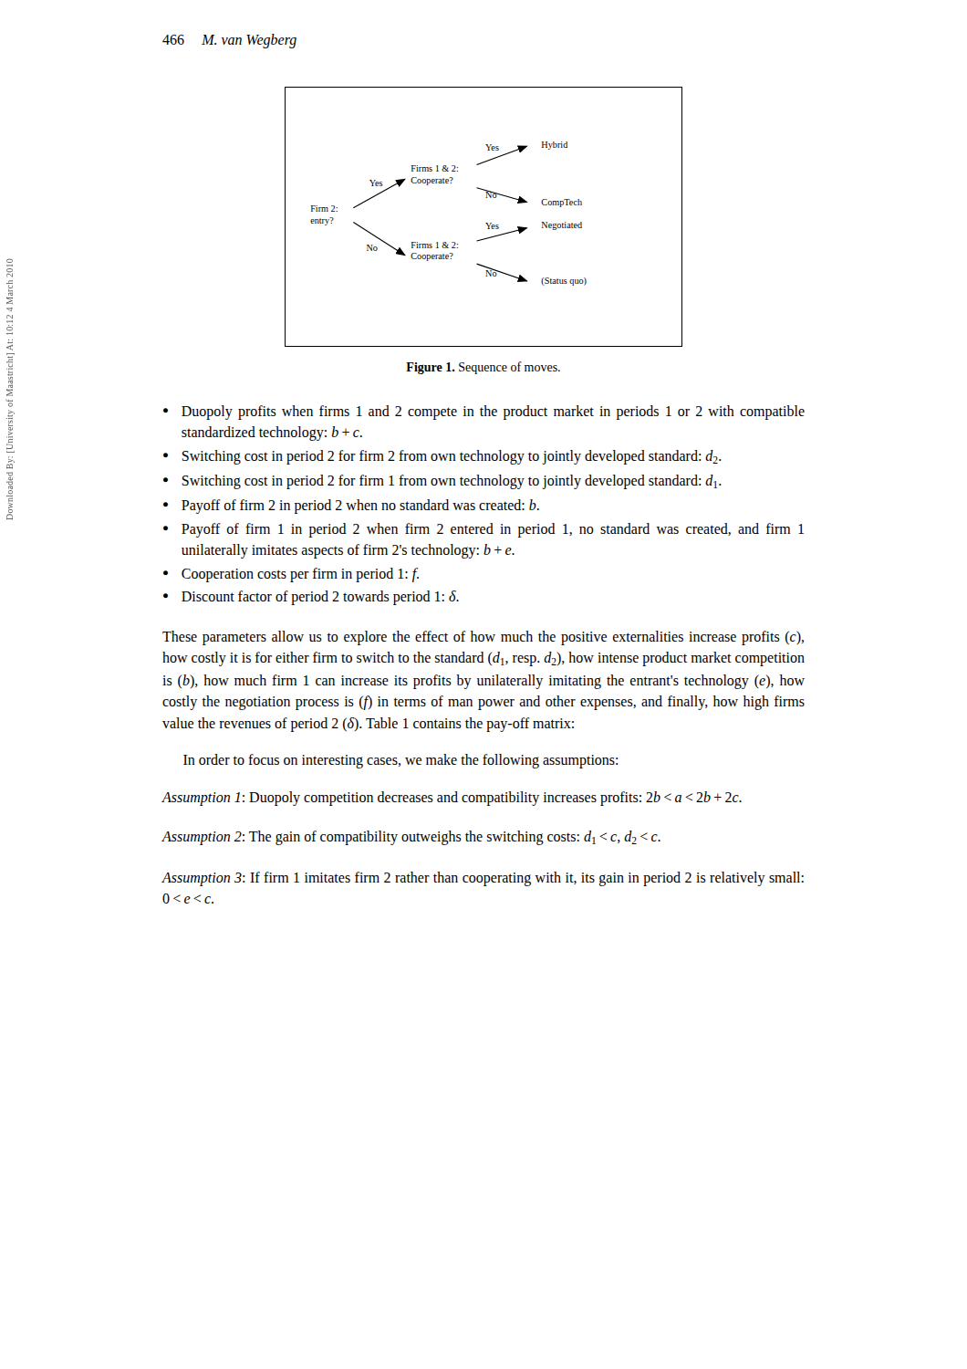Downloaded By: [University of Maastricht] At: 10:12 4 March 2010
466 M. van Wegberg
Firm 2: entry? Yes No Firms 1 & 2: Cooperate? Yes Hybrid No CompTech Firms 1 & 2: Cooperate? Yes Negotiated No (Status quo)
Figure 1. Sequence of moves.
Duopoly profits when firms 1 and 2 compete in the product market in periods 1 or 2 with compatible standardized technology: b + c.
Switching cost in period 2 for firm 2 from own technology to jointly developed standard: d2.
Switching cost in period 2 for firm 1 from own technology to jointly developed standard: d1.
Payoff of firm 2 in period 2 when no standard was created: b.
Payoff of firm 1 in period 2 when firm 2 entered in period 1, no standard was created, and firm 1 unilaterally imitates aspects of firm 2's technology: b + e.
Cooperation costs per firm in period 1: f.
Discount factor of period 2 towards period 1: δ.
These parameters allow us to explore the effect of how much the positive externalities increase profits (c), how costly it is for either firm to switch to the standard (d1, resp. d2), how intense product market competition is (b), how much firm 1 can increase its profits by unilaterally imitating the entrant's technology (e), how costly the negotiation process is (f) in terms of man power and other expenses, and finally, how high firms value the revenues of period 2 (δ). Table 1 contains the pay-off matrix:
In order to focus on interesting cases, we make the following assumptions:
Assumption 1: Duopoly competition decreases and compatibility increases profits: 2b < a < 2b + 2c.
Assumption 2: The gain of compatibility outweighs the switching costs: d1 < c, d2 < c.
Assumption 3: If firm 1 imitates firm 2 rather than cooperating with it, its gain in period 2 is relatively small: 0 < e < c.